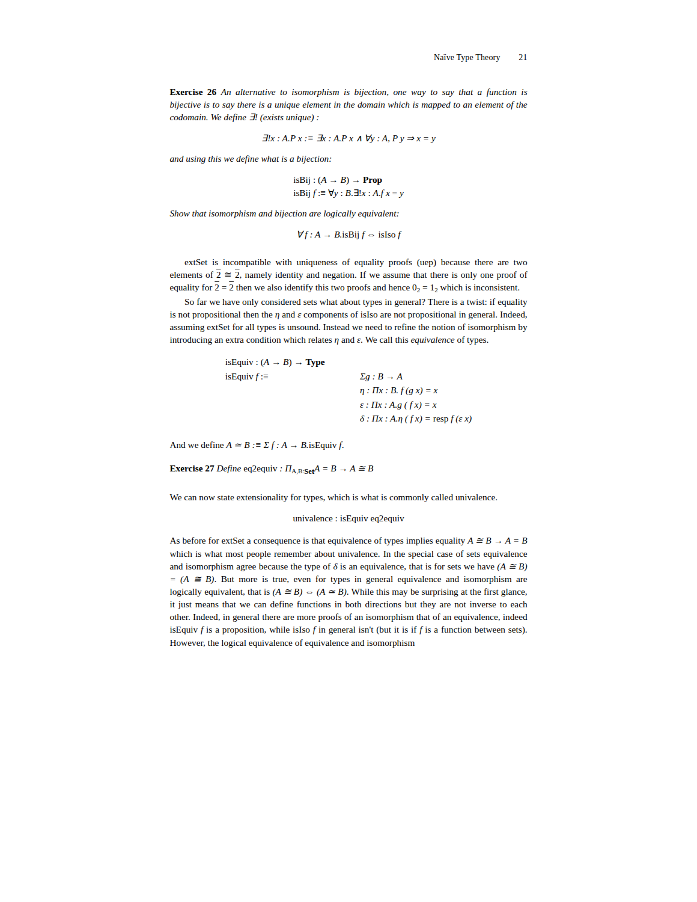Naïve Type Theory 21
Exercise 26 An alternative to isomorphism is bijection, one way to say that a function is bijective is to say there is a unique element in the domain which is mapped to an element of the codomain. We define ∃! (exists unique) :
∃!x : A.P x :≡ ∃x : A.P x ∧ ∀y : A, P y ⇒ x = y
and using this we define what is a bijection:
isBij : (A → B) → Prop
isBij f :≡ ∀y : B.∃!x : A.f x = y
Show that isomorphism and bijection are logically equivalent:
∀ f : A → B. isBij f ⇔ isIso f
extSet is incompatible with uniqueness of equality proofs (uep) because there are two elements of 2 ≅ 2, namely identity and negation. If we assume that there is only one proof of equality for 2 = 2 then we also identify this two proofs and hence 02 = 12 which is inconsistent.
So far we have only considered sets what about types in general? There is a twist: if equality is not propositional then the η and ε components of isIso are not propositional in general. Indeed, assuming extSet for all types is unsound. Instead we need to refine the notion of isomorphism by introducing an extra condition which relates η and ε. We call this equivalence of types.
| isEquiv : ( A → B ) → Type | |
| isEquiv f :≡ | Σg : B → A |
| | η : Πx : B. f (g x) = x |
| | ε : Πx : A.g ( f x) = x |
| | δ : Πx : A.η ( f x) = resp f (ε x) |
And we define A ≃ B :≡ Σ f : A → B. isEquiv f.
Exercise 27 Define eq2equiv : ΠA,B: Set A = B → A ≅ B
We can now state extensionality for types, which is what is commonly called univalence.
univalence : isEquiv eq2equiv
As before for extSet a consequence is that equivalence of types implies equality A ≅ B → A = B which is what most people remember about univalence. In the special case of sets equivalence and isomorphism agree because the type of δ is an equivalence, that is for sets we have (A ≅ B) = (A ≅ B). But more is true, even for types in general equivalence and isomorphism are logically equivalent, that is (A ≅ B) ⇔ (A ≃ B). While this may be surprising at the first glance, it just means that we can define functions in both directions but they are not inverse to each other. Indeed, in general there are more proofs of an isomorphism that of an equivalence, indeed isEquiv f is a proposition, while isIso f in general isn't (but it is if f is a function between sets). However, the logical equivalence of equivalence and isomorphism